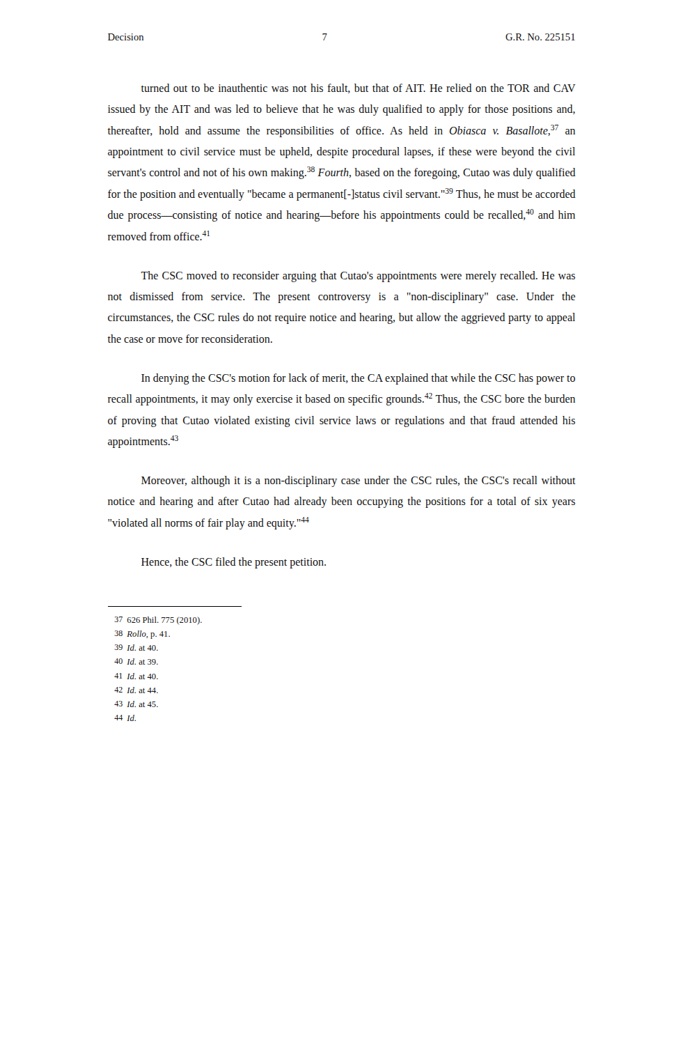Decision 7 G.R. No. 225151
turned out to be inauthentic was not his fault, but that of AIT. He relied on the TOR and CAV issued by the AIT and was led to believe that he was duly qualified to apply for those positions and, thereafter, hold and assume the responsibilities of office. As held in Obiasca v. Basallote,37 an appointment to civil service must be upheld, despite procedural lapses, if these were beyond the civil servant's control and not of his own making.38 Fourth, based on the foregoing, Cutao was duly qualified for the position and eventually "became a permanent[-]status civil servant."39 Thus, he must be accorded due process—consisting of notice and hearing—before his appointments could be recalled,40 and him removed from office.41
The CSC moved to reconsider arguing that Cutao's appointments were merely recalled. He was not dismissed from service. The present controversy is a "non-disciplinary" case. Under the circumstances, the CSC rules do not require notice and hearing, but allow the aggrieved party to appeal the case or move for reconsideration.
In denying the CSC's motion for lack of merit, the CA explained that while the CSC has power to recall appointments, it may only exercise it based on specific grounds.42 Thus, the CSC bore the burden of proving that Cutao violated existing civil service laws or regulations and that fraud attended his appointments.43
Moreover, although it is a non-disciplinary case under the CSC rules, the CSC's recall without notice and hearing and after Cutao had already been occupying the positions for a total of six years "violated all norms of fair play and equity."44
Hence, the CSC filed the present petition.
37626 Phil. 775 (2010).
38 Rollo, p. 41.
39 Id. at 40.
40 Id. at 39.
41 Id. at 40.
42 Id. at 44.
43 Id. at 45.
44 Id.